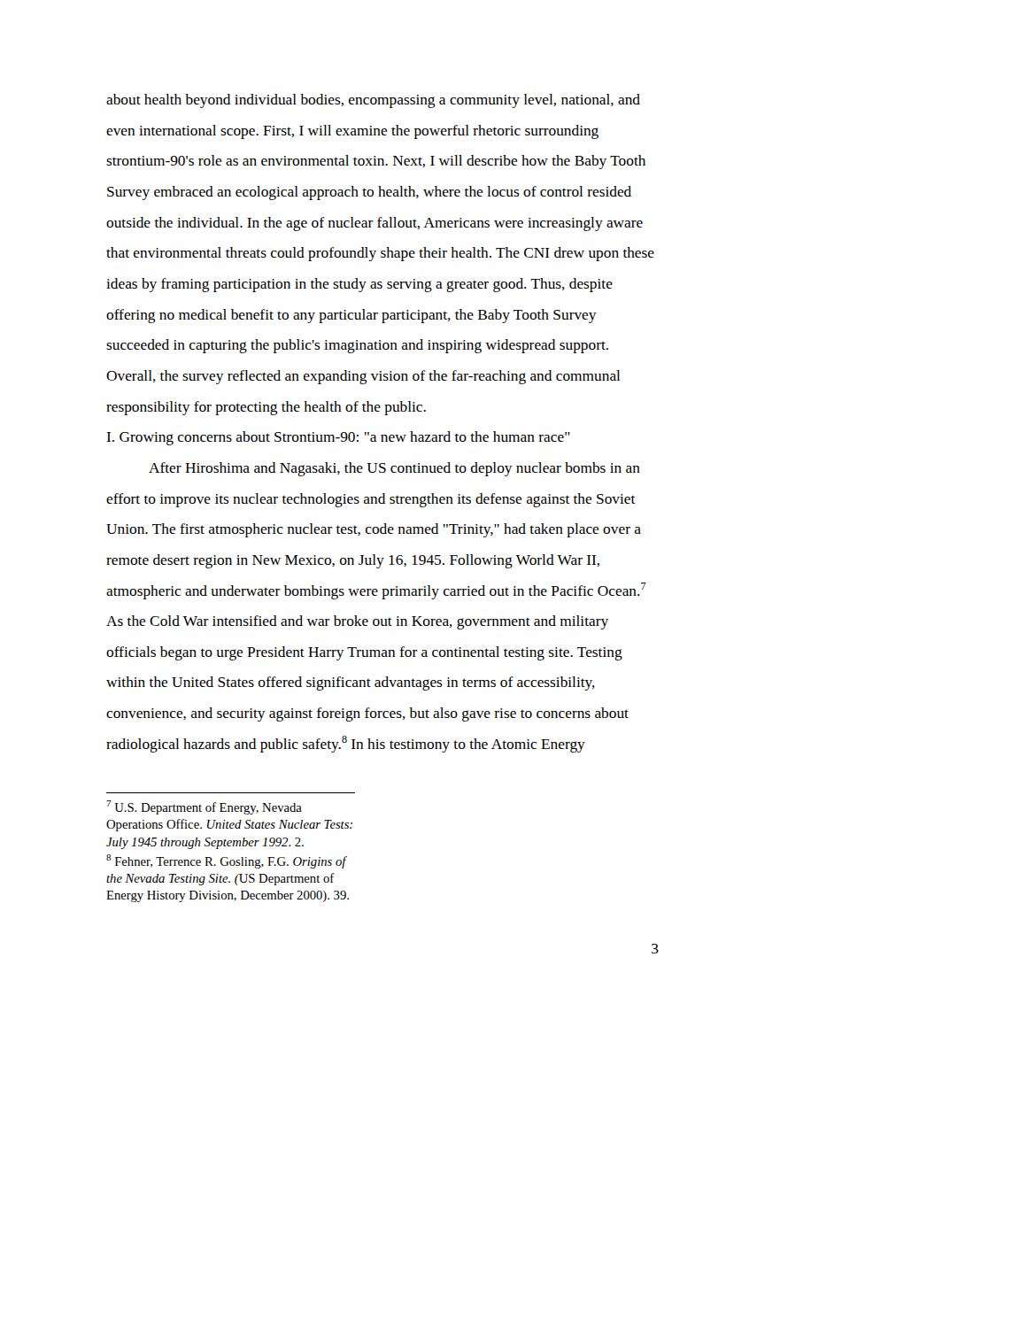about health beyond individual bodies, encompassing a community level, national, and even international scope. First, I will examine the powerful rhetoric surrounding strontium-90's role as an environmental toxin. Next, I will describe how the Baby Tooth Survey embraced an ecological approach to health, where the locus of control resided outside the individual. In the age of nuclear fallout, Americans were increasingly aware that environmental threats could profoundly shape their health. The CNI drew upon these ideas by framing participation in the study as serving a greater good. Thus, despite offering no medical benefit to any particular participant, the Baby Tooth Survey succeeded in capturing the public's imagination and inspiring widespread support. Overall, the survey reflected an expanding vision of the far-reaching and communal responsibility for protecting the health of the public.
I. Growing concerns about Strontium-90: "a new hazard to the human race"
After Hiroshima and Nagasaki, the US continued to deploy nuclear bombs in an effort to improve its nuclear technologies and strengthen its defense against the Soviet Union. The first atmospheric nuclear test, code named "Trinity," had taken place over a remote desert region in New Mexico, on July 16, 1945. Following World War II, atmospheric and underwater bombings were primarily carried out in the Pacific Ocean.7 As the Cold War intensified and war broke out in Korea, government and military officials began to urge President Harry Truman for a continental testing site. Testing within the United States offered significant advantages in terms of accessibility, convenience, and security against foreign forces, but also gave rise to concerns about radiological hazards and public safety.8 In his testimony to the Atomic Energy
7 U.S. Department of Energy, Nevada Operations Office. United States Nuclear Tests: July 1945 through September 1992. 2.
8 Fehner, Terrence R. Gosling, F.G. Origins of the Nevada Testing Site. (US Department of Energy History Division, December 2000). 39.
3